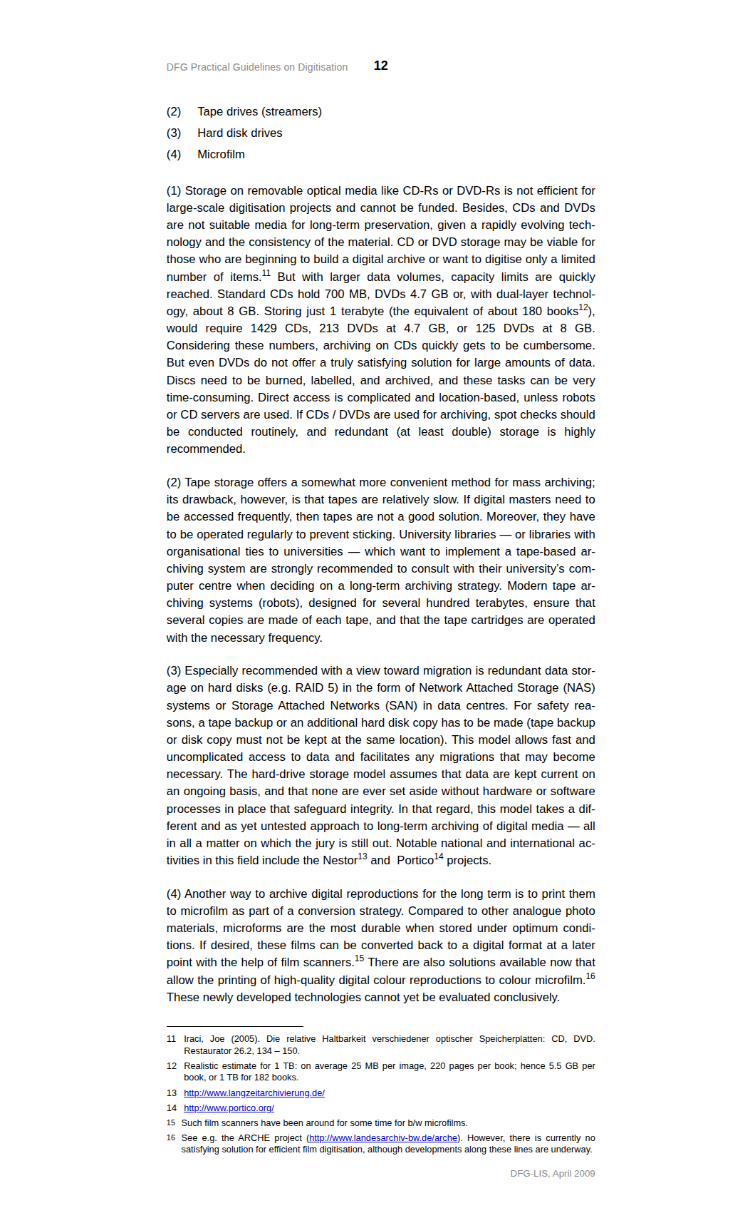DFG Practical Guidelines on Digitisation 12
(2) Tape drives (streamers)
(3) Hard disk drives
(4) Microfilm
(1) Storage on removable optical media like CD-Rs or DVD-Rs is not efficient for large-scale digitisation projects and cannot be funded. Besides, CDs and DVDs are not suitable media for long-term preservation, given a rapidly evolving technology and the consistency of the material. CD or DVD storage may be viable for those who are beginning to build a digital archive or want to digitise only a limited number of items.11 But with larger data volumes, capacity limits are quickly reached. Standard CDs hold 700 MB, DVDs 4.7 GB or, with dual-layer technology, about 8 GB. Storing just 1 terabyte (the equivalent of about 180 books12), would require 1429 CDs, 213 DVDs at 4.7 GB, or 125 DVDs at 8 GB. Considering these numbers, archiving on CDs quickly gets to be cumbersome. But even DVDs do not offer a truly satisfying solution for large amounts of data. Discs need to be burned, labelled, and archived, and these tasks can be very time-consuming. Direct access is complicated and location-based, unless robots or CD servers are used. If CDs / DVDs are used for archiving, spot checks should be conducted routinely, and redundant (at least double) storage is highly recommended.
(2) Tape storage offers a somewhat more convenient method for mass archiving; its drawback, however, is that tapes are relatively slow. If digital masters need to be accessed frequently, then tapes are not a good solution. Moreover, they have to be operated regularly to prevent sticking. University libraries — or libraries with organisational ties to universities — which want to implement a tape-based archiving system are strongly recommended to consult with their university’s computer centre when deciding on a long-term archiving strategy. Modern tape archiving systems (robots), designed for several hundred terabytes, ensure that several copies are made of each tape, and that the tape cartridges are operated with the necessary frequency.
(3) Especially recommended with a view toward migration is redundant data storage on hard disks (e.g. RAID 5) in the form of Network Attached Storage (NAS) systems or Storage Attached Networks (SAN) in data centres. For safety reasons, a tape backup or an additional hard disk copy has to be made (tape backup or disk copy must not be kept at the same location). This model allows fast and uncomplicated access to data and facilitates any migrations that may become necessary. The hard-drive storage model assumes that data are kept current on an ongoing basis, and that none are ever set aside without hardware or software processes in place that safeguard integrity. In that regard, this model takes a different and as yet untested approach to long-term archiving of digital media — all in all a matter on which the jury is still out. Notable national and international activities in this field include the Nestor13 and Portico14 projects.
(4) Another way to archive digital reproductions for the long term is to print them to microfilm as part of a conversion strategy. Compared to other analogue photo materials, microforms are the most durable when stored under optimum conditions. If desired, these films can be converted back to a digital format at a later point with the help of film scanners.15 There are also solutions available now that allow the printing of high-quality digital colour reproductions to colour microfilm.16 These newly developed technologies cannot yet be evaluated conclusively.
11
Iraci, Joe (2005). Die relative Haltbarkeit verschiedener optischer Speicherplatten: CD, DVD. Restaurator 26.2, 134 – 150.
12
Realistic estimate for 1 TB: on average 25 MB per image, 220 pages per book; hence 5.5 GB per book, or 1 TB for 182 books.
13
http://www.langzeitarchivierung.de/
14
http://www.portico.org/
15
Such film scanners have been around for some time for b/w microfilms.
16
See e.g. the ARCHE project (http://www.landesarchiv-bw.de/arche). However, there is currently no satisfying solution for efficient film digitisation, although developments along these lines are underway.
DFG-LIS, April 2009